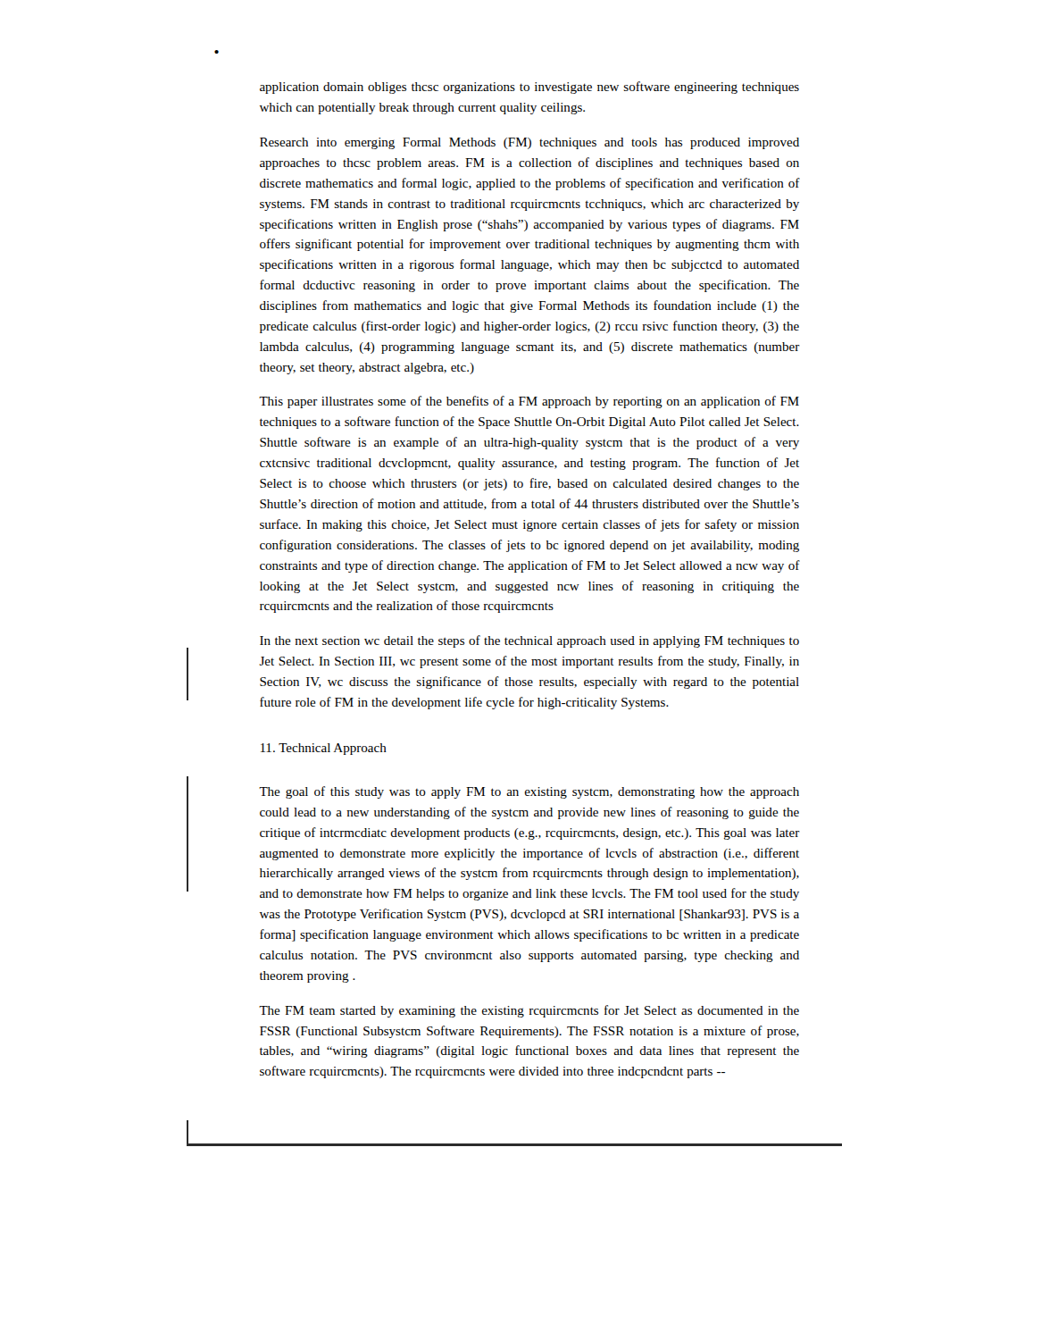•
application domain obliges thcsc organizations to investigate new software engineering techniques which can potentially break through current quality ceilings.
Research into emerging Formal Methods (FM) techniques and tools has produced improved approaches to thcsc problem areas. FM is a collection of disciplines and techniques based on discrete mathematics and formal logic, applied to the problems of specification and verification of systems. FM stands in contrast to traditional rcquircmcnts tcchniqucs, which arc characterized by specifications written in English prose (“shahs”) accompanied by various types of diagrams. FM offers significant potential for improvement over traditional techniques by augmenting thcm with specifications written in a rigorous formal language, which may then bc subjcctcd to automated formal dcductivc reasoning in order to prove important claims about the specification. The disciplines from mathematics and logic that give Formal Methods its foundation include (1) the predicate calculus (first-order logic) and higher-order logics, (2) rccu rsivc function theory, (3) the lambda calculus, (4) programming language scmant its, and (5) discrete mathematics (number theory, set theory, abstract algebra, etc.)
This paper illustrates some of the benefits of a FM approach by reporting on an application of FM techniques to a software function of the Space Shuttle On-Orbit Digital Auto Pilot called Jet Select. Shuttle software is an example of an ultra-high-quality systcm that is the product of a very cxtcnsivc traditional dcvclopmcnt, quality assurance, and testing program. The function of Jet Select is to choose which thrusters (or jets) to fire, based on calculated desired changes to the Shuttle’s direction of motion and attitude, from a total of 44 thrusters distributed over the Shuttle’s surface. In making this choice, Jet Select must ignore certain classes of jets for safety or mission configuration considerations. The classes of jets to bc ignored depend on jet availability, moding constraints and type of direction change. The application of FM to Jet Select allowed a ncw way of looking at the Jet Select systcm, and suggested ncw lines of reasoning in critiquing the rcquircmcnts and the realization of those rcquircmcnts
In the next section wc detail the steps of the technical approach used in applying FM techniques to Jet Select. In Section III, wc present some of the most important results from the study, Finally, in Section IV, wc discuss the significance of those results, especially with regard to the potential future role of FM in the development life cycle for high-criticality Systems.
11. Technical Approach
The goal of this study was to apply FM to an existing systcm, demonstrating how the approach could lead to a new understanding of the systcm and provide new lines of reasoning to guide the critique of intcrmcdiatc development products (e.g., rcquircmcnts, design, etc.). This goal was later augmented to demonstrate more explicitly the importance of lcvcls of abstraction (i.e., different hierarchically arranged views of the systcm from rcquircmcnts through design to implementation), and to demonstrate how FM helps to organize and link these lcvcls. The FM tool used for the study was the Prototype Verification Systcm (PVS), dcvclopcd at SRI international [Shankar93]. PVS is a forma] specification language environment which allows specifications to bc written in a predicate calculus notation. The PVS cnvironmcnt also supports automated parsing, type checking and theorem proving .
The FM team started by examining the existing rcquircmcnts for Jet Select as documented in the FSSR (Functional Subsystcm Software Requirements). The FSSR notation is a mixture of prose, tables, and “wiring diagrams” (digital logic functional boxes and data lines that represent the software rcquircmcnts). The rcquircmcnts were divided into three indcpcndcnt parts --